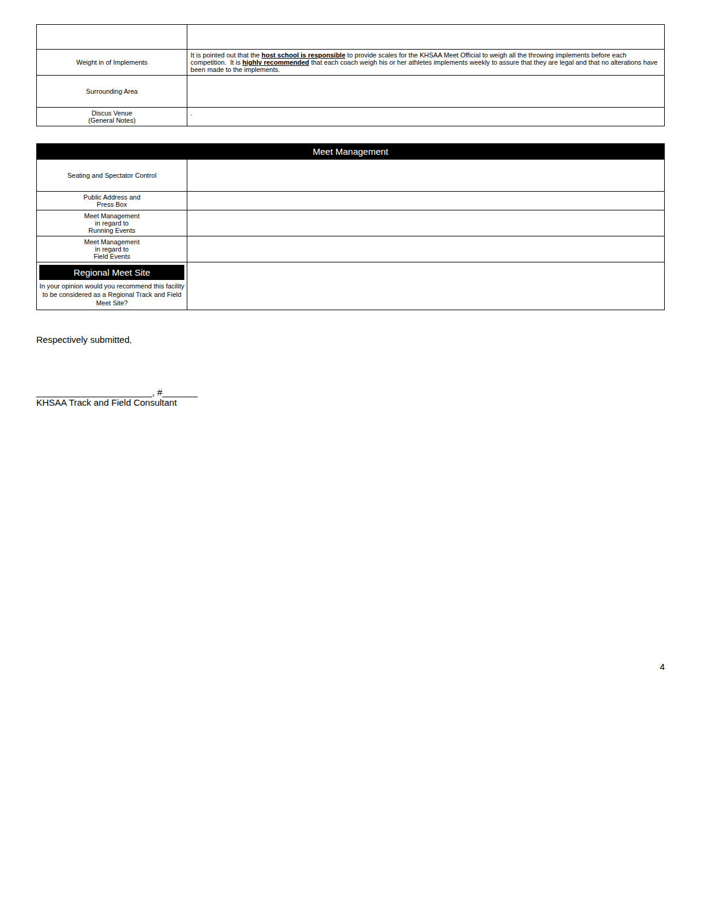| Weight in of Implements | It is pointed out that the host school is responsible to provide scales for the KHSAA Meet Official to weigh all the throwing implements before each competition. It is highly recommended that each coach weigh his or her athletes implements weekly to assure that they are legal and that no alterations have been made to the implements. |
| Surrounding Area | |
| Discus Venue (General Notes) | . |
| Meet Management |
| Seating and Spectator Control | |
| Public Address and Press Box | |
| Meet Management in regard to Running Events | |
| Meet Management in regard to Field Events | |
| Regional Meet Site In your opinion would you recommend this facility to be considered as a Regional Track and Field Meet Site? | |
Respectively submitted,
_______________________, #_______
KHSAA Track and Field Consultant
4